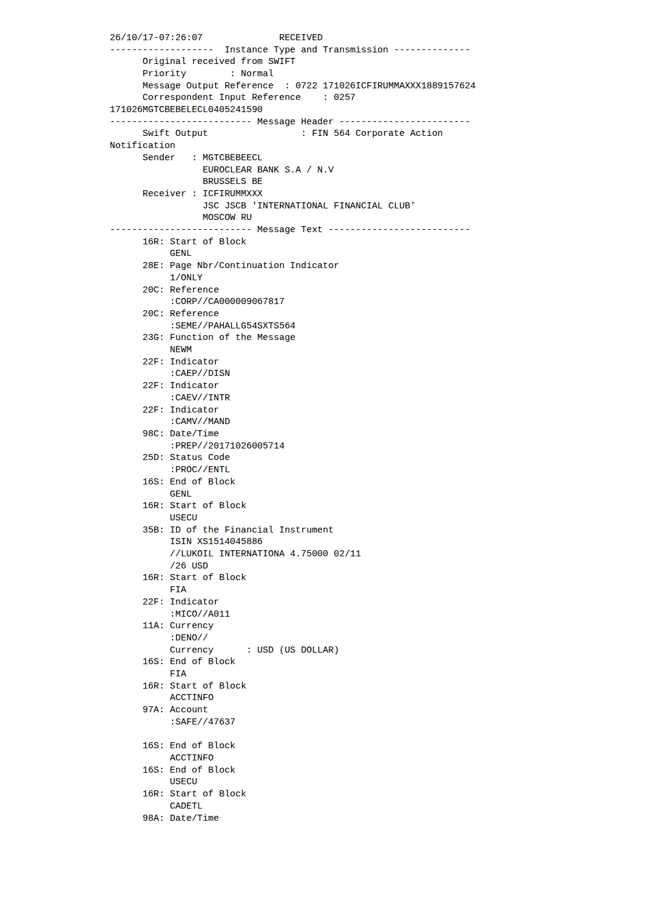26/10/17-07:26:07              RECEIVED
-------------------  Instance Type and Transmission --------------
      Original received from SWIFT
      Priority        : Normal
      Message Output Reference  : 0722 171026ICFIRUMMAXXX1889157624
      Correspondent Input Reference    : 0257
171026MGTCBEBELECL0405241590
-------------------------- Message Header ------------------------
      Swift Output                 : FIN 564 Corporate Action
Notification
      Sender   : MGTCBEBEECL
                 EUROCLEAR BANK S.A / N.V
                 BRUSSELS BE
      Receiver : ICFIRUMMXXX
                 JSC JSCB 'INTERNATIONAL FINANCIAL CLUB'
                 MOSCOW RU
-------------------------- Message Text --------------------------
      16R: Start of Block
           GENL
      28E: Page Nbr/Continuation Indicator
           1/ONLY
      20C: Reference
           :CORP//CA000009067817
      20C: Reference
           :SEME//PAHALLG54SXTS564
      23G: Function of the Message
           NEWM
      22F: Indicator
           :CAEP//DISN
      22F: Indicator
           :CAEV//INTR
      22F: Indicator
           :CAMV//MAND
      98C: Date/Time
           :PREP//20171026005714
      25D: Status Code
           :PROC//ENTL
      16S: End of Block
           GENL
      16R: Start of Block
           USECU
      35B: ID of the Financial Instrument
           ISIN XS1514045886
           //LUKOIL INTERNATIONA 4.75000 02/11
           /26 USD
      16R: Start of Block
           FIA
      22F: Indicator
           :MICO//A011
      11A: Currency
           :DENO//
           Currency      : USD (US DOLLAR)
      16S: End of Block
           FIA
      16R: Start of Block
           ACCTINFO
      97A: Account
           :SAFE//47637

      16S: End of Block
           ACCTINFO
      16S: End of Block
           USECU
      16R: Start of Block
           CADETL
      98A: Date/Time